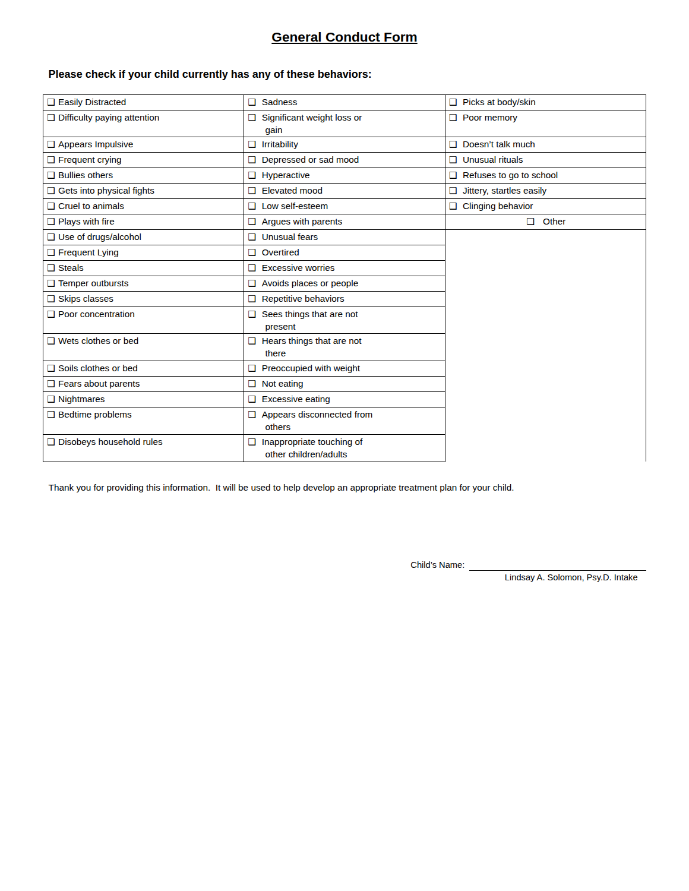General Conduct Form
Please check if your child currently has any of these behaviors:
| ❑ Easily Distracted | ❑ Sadness | ❑ Picks at body/skin |
| ❑ Difficulty paying attention | ❑ Significant weight loss or gain | ❑ Poor memory |
| ❑ Appears Impulsive | ❑ Irritability | ❑ Doesn’t talk much |
| ❑ Frequent crying | ❑ Depressed or sad mood | ❑ Unusual rituals |
| ❑ Bullies others | ❑ Hyperactive | ❑ Refuses to go to school |
| ❑ Gets into physical fights | ❑ Elevated mood | ❑ Jittery, startles easily |
| ❑ Cruel to animals | ❑ Low self-esteem | ❑ Clinging behavior |
| ❑ Plays with fire | ❑ Argues with parents | ❑ Other |
| ❑ Use of drugs/alcohol | ❑ Unusual fears | |
| ❑ Frequent Lying | ❑ Overtired | |
| ❑ Steals | ❑ Excessive worries | |
| ❑ Temper outbursts | ❑ Avoids places or people | |
| ❑ Skips classes | ❑ Repetitive behaviors | |
| ❑ Poor concentration | ❑ Sees things that are not present | |
| ❑ Wets clothes or bed | ❑ Hears things that are not there | |
| ❑ Soils clothes or bed | ❑ Preoccupied with weight | |
| ❑ Fears about parents | ❑ Not eating | |
| ❑ Nightmares | ❑ Excessive eating | |
| ❑ Bedtime problems | ❑ Appears disconnected from others | |
| ❑ Disobeys household rules | ❑ Inappropriate touching of other children/adults | |
Thank you for providing this information. It will be used to help develop an appropriate treatment plan for your child.
Child’s Name: Lindsay A. Solomon, Psy.D. Intake